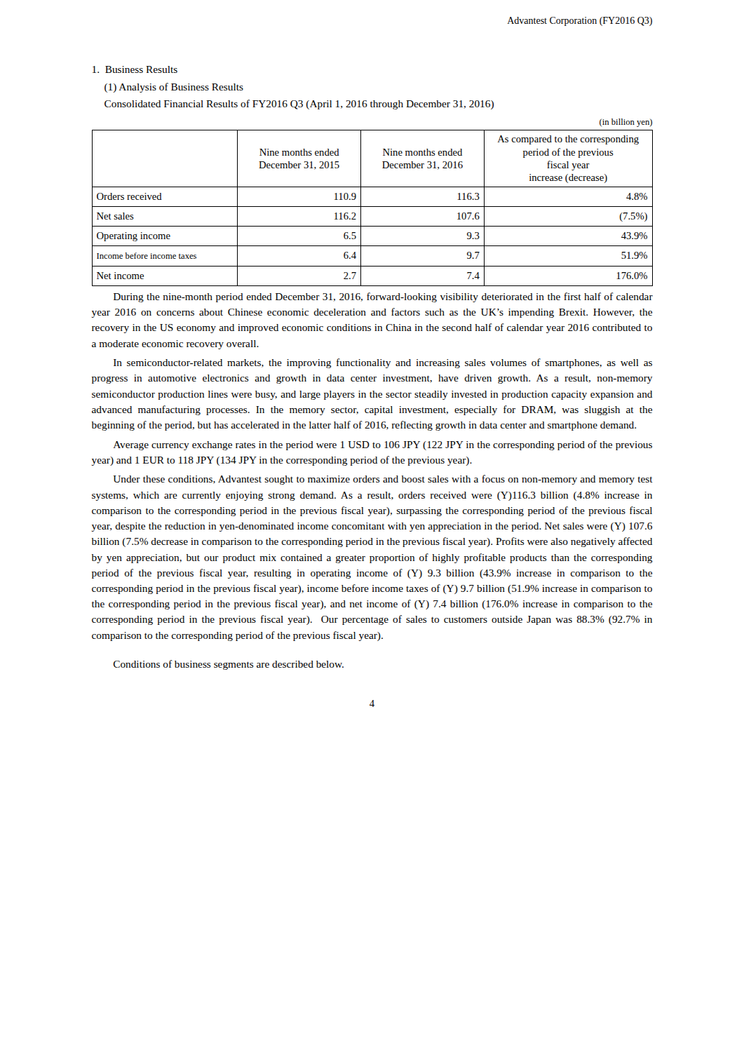Advantest Corporation (FY2016 Q3)
1. Business Results
(1) Analysis of Business Results
Consolidated Financial Results of FY2016 Q3 (April 1, 2016 through December 31, 2016)
(in billion yen)
| | Nine months ended December 31, 2015 | Nine months ended December 31, 2016 | As compared to the corresponding period of the previous fiscal year increase (decrease) |
| --- | --- | --- | --- |
| Orders received | 110.9 | 116.3 | 4.8% |
| Net sales | 116.2 | 107.6 | (7.5%) |
| Operating income | 6.5 | 9.3 | 43.9% |
| Income before income taxes | 6.4 | 9.7 | 51.9% |
| Net income | 2.7 | 7.4 | 176.0% |
During the nine-month period ended December 31, 2016, forward-looking visibility deteriorated in the first half of calendar year 2016 on concerns about Chinese economic deceleration and factors such as the UK’s impending Brexit. However, the recovery in the US economy and improved economic conditions in China in the second half of calendar year 2016 contributed to a moderate economic recovery overall.
In semiconductor-related markets, the improving functionality and increasing sales volumes of smartphones, as well as progress in automotive electronics and growth in data center investment, have driven growth. As a result, non-memory semiconductor production lines were busy, and large players in the sector steadily invested in production capacity expansion and advanced manufacturing processes. In the memory sector, capital investment, especially for DRAM, was sluggish at the beginning of the period, but has accelerated in the latter half of 2016, reflecting growth in data center and smartphone demand.
Average currency exchange rates in the period were 1 USD to 106 JPY (122 JPY in the corresponding period of the previous year) and 1 EUR to 118 JPY (134 JPY in the corresponding period of the previous year).
Under these conditions, Advantest sought to maximize orders and boost sales with a focus on non-memory and memory test systems, which are currently enjoying strong demand. As a result, orders received were (Y)116.3 billion (4.8% increase in comparison to the corresponding period in the previous fiscal year), surpassing the corresponding period of the previous fiscal year, despite the reduction in yen-denominated income concomitant with yen appreciation in the period. Net sales were (Y) 107.6 billion (7.5% decrease in comparison to the corresponding period in the previous fiscal year). Profits were also negatively affected by yen appreciation, but our product mix contained a greater proportion of highly profitable products than the corresponding period of the previous fiscal year, resulting in operating income of (Y) 9.3 billion (43.9% increase in comparison to the corresponding period in the previous fiscal year), income before income taxes of (Y) 9.7 billion (51.9% increase in comparison to the corresponding period in the previous fiscal year), and net income of (Y) 7.4 billion (176.0% increase in comparison to the corresponding period in the previous fiscal year). Our percentage of sales to customers outside Japan was 88.3% (92.7% in comparison to the corresponding period of the previous fiscal year).
Conditions of business segments are described below.
4